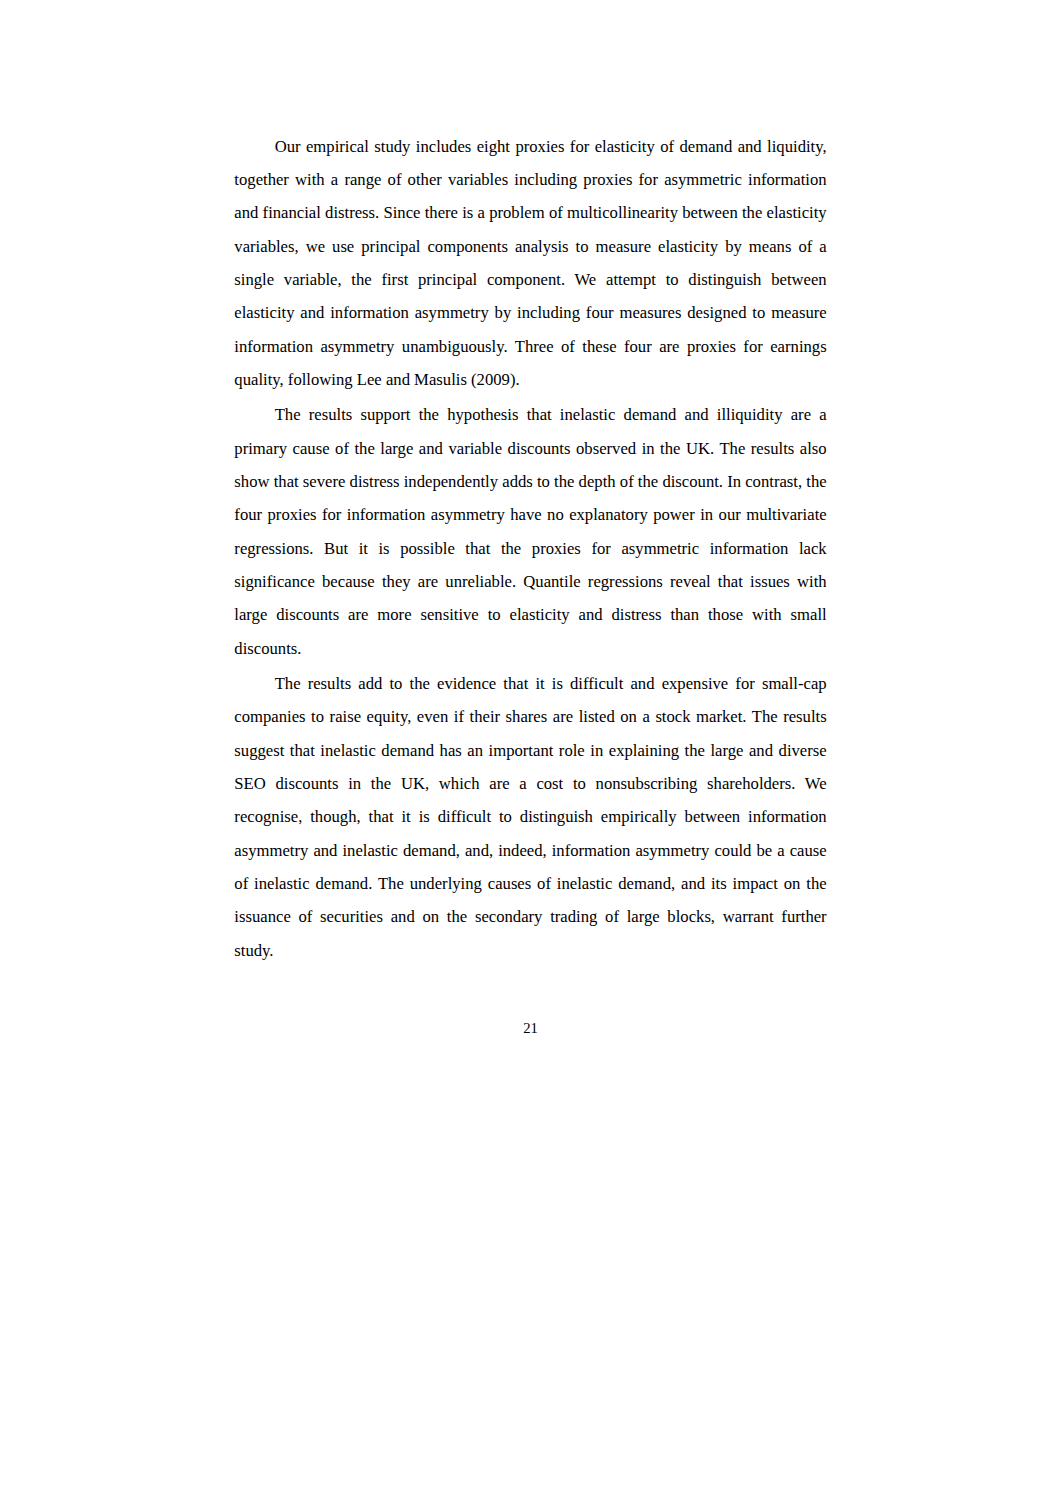Our empirical study includes eight proxies for elasticity of demand and liquidity, together with a range of other variables including proxies for asymmetric information and financial distress. Since there is a problem of multicollinearity between the elasticity variables, we use principal components analysis to measure elasticity by means of a single variable, the first principal component. We attempt to distinguish between elasticity and information asymmetry by including four measures designed to measure information asymmetry unambiguously. Three of these four are proxies for earnings quality, following Lee and Masulis (2009).
The results support the hypothesis that inelastic demand and illiquidity are a primary cause of the large and variable discounts observed in the UK. The results also show that severe distress independently adds to the depth of the discount. In contrast, the four proxies for information asymmetry have no explanatory power in our multivariate regressions. But it is possible that the proxies for asymmetric information lack significance because they are unreliable. Quantile regressions reveal that issues with large discounts are more sensitive to elasticity and distress than those with small discounts.
The results add to the evidence that it is difficult and expensive for small-cap companies to raise equity, even if their shares are listed on a stock market. The results suggest that inelastic demand has an important role in explaining the large and diverse SEO discounts in the UK, which are a cost to nonsubscribing shareholders. We recognise, though, that it is difficult to distinguish empirically between information asymmetry and inelastic demand, and, indeed, information asymmetry could be a cause of inelastic demand. The underlying causes of inelastic demand, and its impact on the issuance of securities and on the secondary trading of large blocks, warrant further study.
21